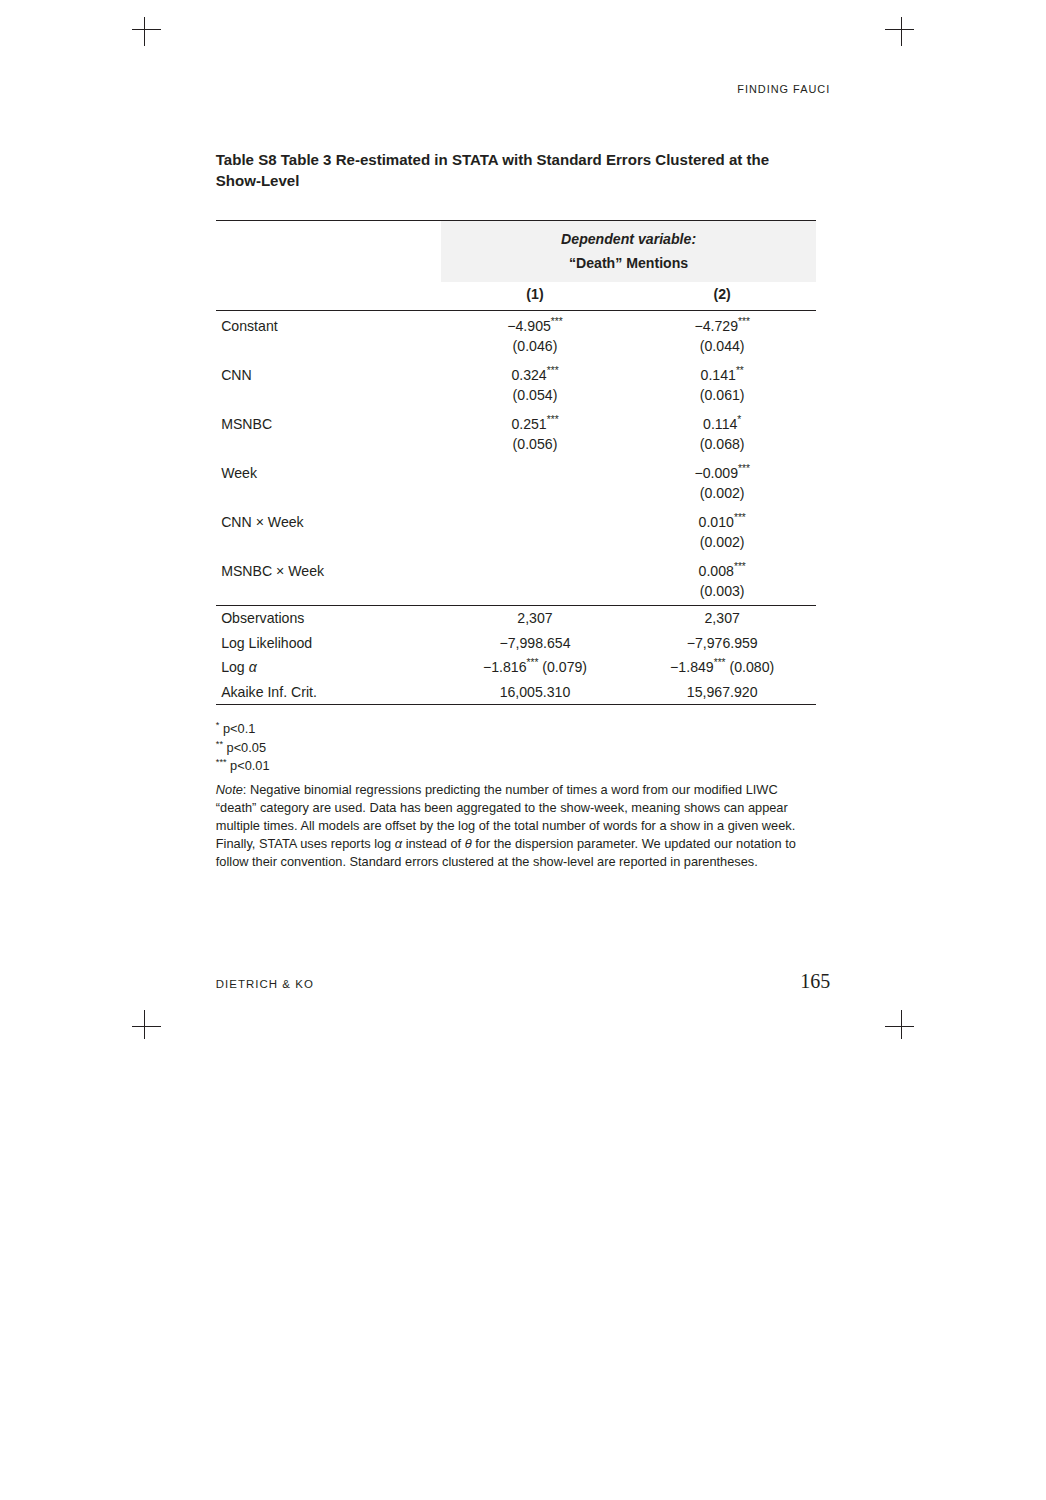Finding Fauci
Table S8 Table 3 Re-estimated in STATA with Standard Errors Clustered at the Show-Level
| | Dependent variable: |
| | “Death” Mentions |
| | (1) | (2) |
| Constant | −4.905 *** | −4.729 *** |
| | (0.046) | (0.044) |
| CNN | 0.324 *** | 0.141 ** |
| | (0.054) | (0.061) |
| MSNBC | 0.251 *** | 0.114 * |
| | (0.056) | (0.068) |
| Week | | −0.009 *** |
| | | (0.002) |
| CNN × Week | | 0.010 *** |
| | | (0.002) |
| MSNBC × Week | | 0.008 *** |
| | | (0.003) |
| Observations | 2,307 | 2,307 |
| Log Likelihood | −7,998.654 | −7,976.959 |
| Log α | −1.816 *** (0.079) | −1.849 *** (0.080) |
| Akaike Inf. Crit. | 16,005.310 | 15,967.920 |
* p<0.1
** p<0.05
*** p<0.01
Note: Negative binomial regressions predicting the number of times a word from our modified LIWC “death” category are used. Data has been aggregated to the show-week, meaning shows can appear multiple times. All models are offset by the log of the total number of words for a show in a given week. Finally, STATA uses reports log α instead of θ for the dispersion parameter. We updated our notation to follow their convention. Standard errors clustered at the show-level are reported in parentheses.
Dietrich & Ko
165